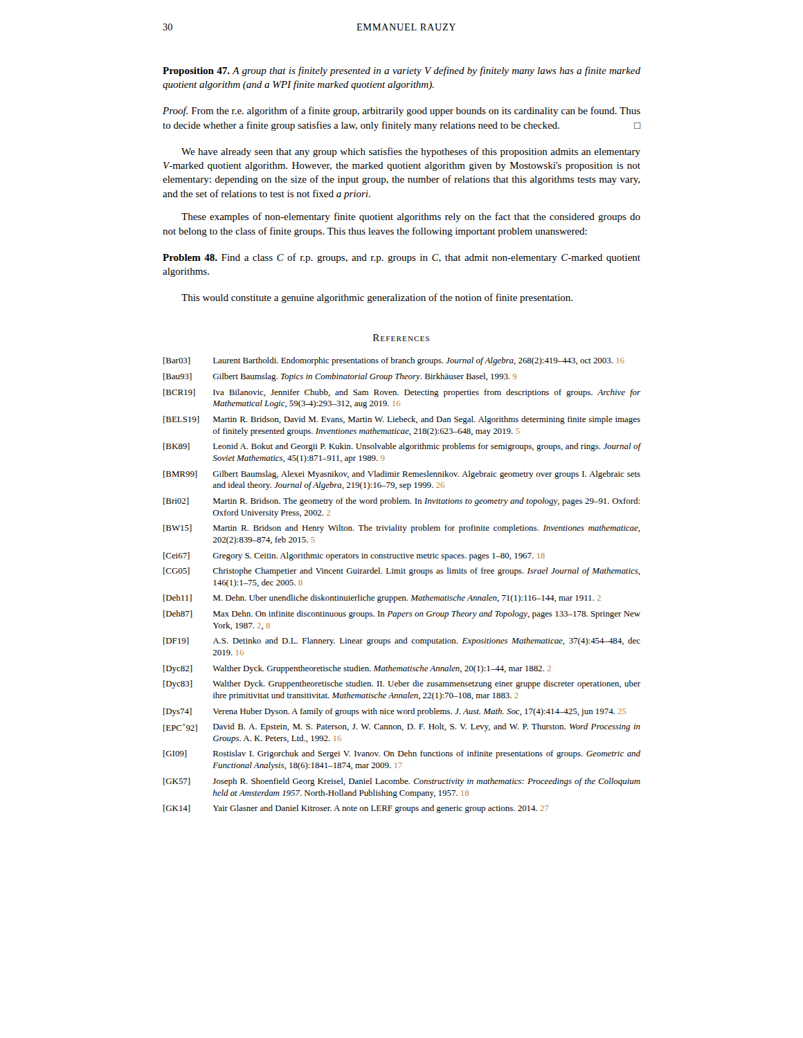30 EMMANUEL RAUZY
Proposition 47. A group that is finitely presented in a variety V defined by finitely many laws has a finite marked quotient algorithm (and a WPI finite marked quotient algorithm).
Proof. From the r.e. algorithm of a finite group, arbitrarily good upper bounds on its cardinality can be found. Thus to decide whether a finite group satisfies a law, only finitely many relations need to be checked. □
We have already seen that any group which satisfies the hypotheses of this proposition admits an elementary V-marked quotient algorithm. However, the marked quotient algorithm given by Mostowski's proposition is not elementary: depending on the size of the input group, the number of relations that this algorithms tests may vary, and the set of relations to test is not fixed a priori.
These examples of non-elementary finite quotient algorithms rely on the fact that the considered groups do not belong to the class of finite groups. This thus leaves the following important problem unanswered:
Problem 48. Find a class C of r.p. groups, and r.p. groups in C, that admit non-elementary C-marked quotient algorithms.
This would constitute a genuine algorithmic generalization of the notion of finite presentation.
References
[Bar03]
Laurent Bartholdi. Endomorphic presentations of branch groups. Journal of Algebra, 268(2):419–443, oct 2003. 16
[Bau93]
Gilbert Baumslag. Topics in Combinatorial Group Theory. Birkhäuser Basel, 1993. 9
[BCR19]
Iva Bilanovic, Jennifer Chubb, and Sam Roven. Detecting properties from descriptions of groups. Archive for Mathematical Logic, 59(3-4):293–312, aug 2019. 16
[BELS19]
Martin R. Bridson, David M. Evans, Martin W. Liebeck, and Dan Segal. Algorithms determining finite simple images of finitely presented groups. Inventiones mathematicae, 218(2):623–648, may 2019. 5
[BK89]
Leonid A. Bokut and Georgii P. Kukin. Unsolvable algorithmic problems for semigroups, groups, and rings. Journal of Soviet Mathematics, 45(1):871–911, apr 1989. 9
[BMR99]
Gilbert Baumslag, Alexei Myasnikov, and Vladimir Remeslennikov. Algebraic geometry over groups I. Algebraic sets and ideal theory. Journal of Algebra, 219(1):16–79, sep 1999. 26
[Bri02]
Martin R. Bridson. The geometry of the word problem. In Invitations to geometry and topology, pages 29–91. Oxford: Oxford University Press, 2002. 2
[BW15]
Martin R. Bridson and Henry Wilton. The triviality problem for profinite completions. Inventiones mathematicae, 202(2):839–874, feb 2015. 5
[Cei67]
Gregory S. Ceitin. Algorithmic operators in constructive metric spaces. pages 1–80, 1967. 18
[CG05]
Christophe Champetier and Vincent Guirardel. Limit groups as limits of free groups. Israel Journal of Mathematics, 146(1):1–75, dec 2005. 8
[Deh11]
M. Dehn. Uber unendliche diskontinuierliche gruppen. Mathematische Annalen, 71(1):116–144, mar 1911. 2
[Deh87]
Max Dehn. On infinite discontinuous groups. In Papers on Group Theory and Topology, pages 133–178. Springer New York, 1987. 2, 8
[DF19]
A.S. Detinko and D.L. Flannery. Linear groups and computation. Expositiones Mathematicae, 37(4):454–484, dec 2019. 16
[Dyc82]
Walther Dyck. Gruppentheoretische studien. Mathematische Annalen, 20(1):1–44, mar 1882. 2
[Dyc83]
Walther Dyck. Gruppentheoretische studien. II. Ueber die zusammensetzung einer gruppe discreter operationen, uber ihre primitivitat und transitivitat. Mathematische Annalen, 22(1):70–108, mar 1883. 2
[Dys74]
Verena Huber Dyson. A family of groups with nice word problems. J. Aust. Math. Soc, 17(4):414–425, jun 1974. 25
[EPC+92]
David B. A. Epstein, M. S. Paterson, J. W. Cannon, D. F. Holt, S. V. Levy, and W. P. Thurston. Word Processing in Groups. A. K. Peters, Ltd., 1992. 16
[GI09]
Rostislav I. Grigorchuk and Sergei V. Ivanov. On Dehn functions of infinite presentations of groups. Geometric and Functional Analysis, 18(6):1841–1874, mar 2009. 17
[GK57]
Joseph R. Shoenfield Georg Kreisel, Daniel Lacombe. Constructivity in mathematics: Proceedings of the Colloquium held at Amsterdam 1957. North-Holland Publishing Company, 1957. 18
[GK14]
Yair Glasner and Daniel Kitroser. A note on LERF groups and generic group actions. 2014. 27